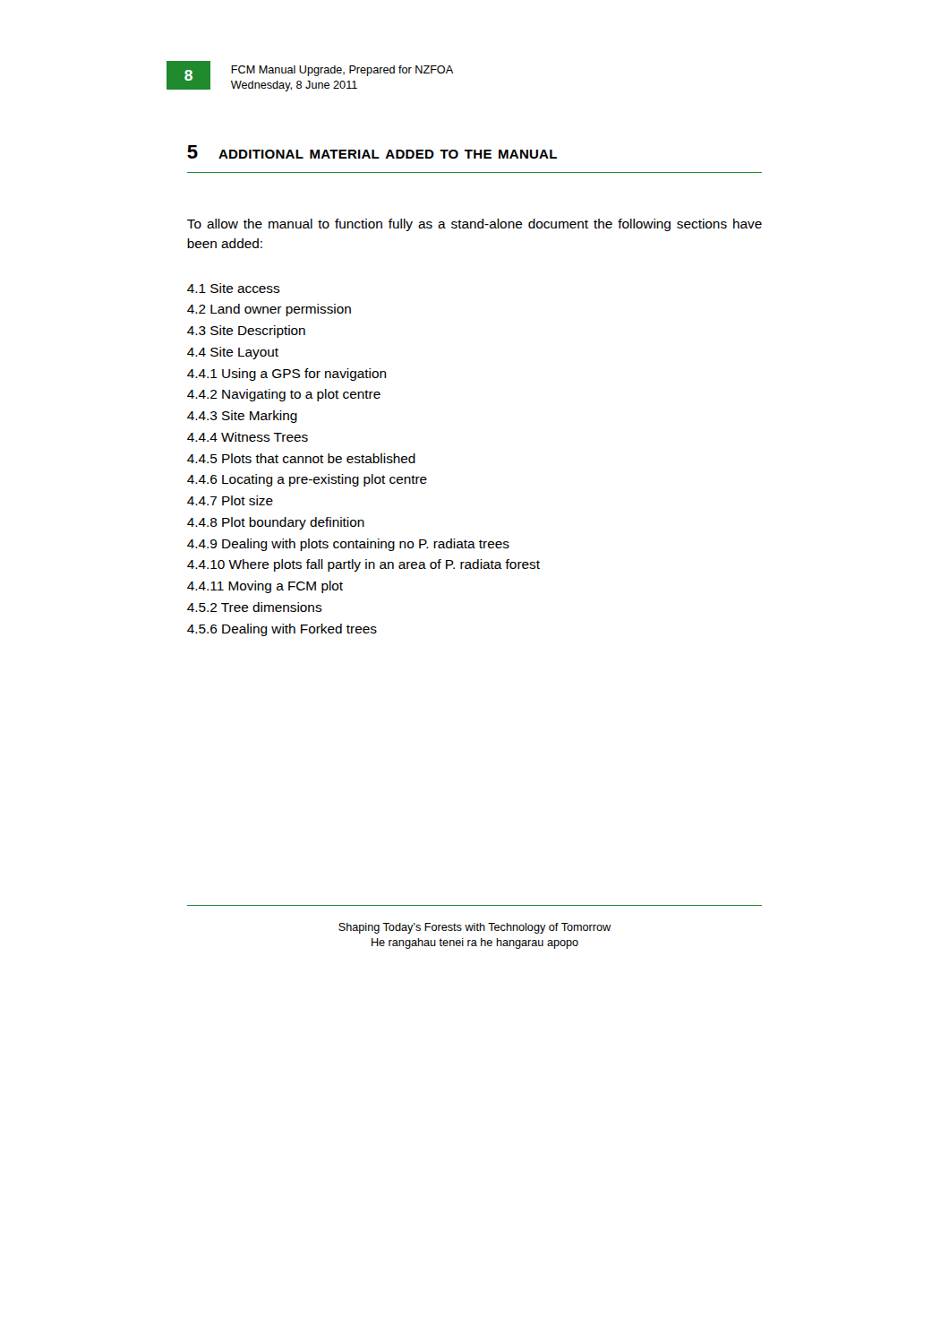8
FCM Manual Upgrade, Prepared for NZFOA
Wednesday, 8 June 2011
5 Additional material added to the manual
To allow the manual to function fully as a stand-alone document the following sections have been added:
4.1 Site access
4.2 Land owner permission
4.3 Site Description
4.4 Site Layout
4.4.1 Using a GPS for navigation
4.4.2 Navigating to a plot centre
4.4.3 Site Marking
4.4.4 Witness Trees
4.4.5 Plots that cannot be established
4.4.6 Locating a pre-existing plot centre
4.4.7 Plot size
4.4.8 Plot boundary definition
4.4.9 Dealing with plots containing no P. radiata trees
4.4.10 Where plots fall partly in an area of P. radiata forest
4.4.11 Moving a FCM plot
4.5.2 Tree dimensions
4.5.6 Dealing with Forked trees
Shaping Today’s Forests with Technology of Tomorrow
He rangahau tenei ra he hangarau apopo